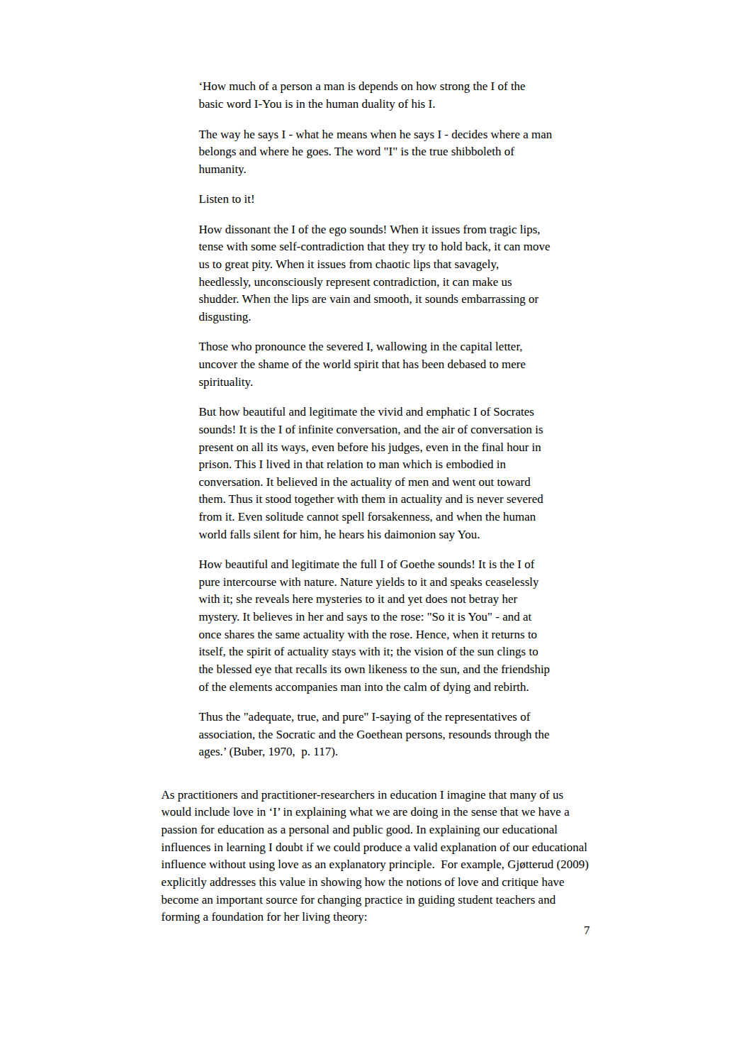‘How much of a person a man is depends on how strong the I of the basic word I-You is in the human duality of his I.
The way he says I - what he means when he says I - decides where a man belongs and where he goes. The word "I" is the true shibboleth of humanity.
Listen to it!
How dissonant the I of the ego sounds! When it issues from tragic lips, tense with some self-contradiction that they try to hold back, it can move us to great pity. When it issues from chaotic lips that savagely, heedlessly, unconsciously represent contradiction, it can make us shudder. When the lips are vain and smooth, it sounds embarrassing or disgusting.
Those who pronounce the severed I, wallowing in the capital letter, uncover the shame of the world spirit that has been debased to mere spirituality.
But how beautiful and legitimate the vivid and emphatic I of Socrates sounds! It is the I of infinite conversation, and the air of conversation is present on all its ways, even before his judges, even in the final hour in prison. This I lived in that relation to man which is embodied in conversation. It believed in the actuality of men and went out toward them. Thus it stood together with them in actuality and is never severed from it. Even solitude cannot spell forsakenness, and when the human world falls silent for him, he hears his daimonion say You.
How beautiful and legitimate the full I of Goethe sounds! It is the I of pure intercourse with nature. Nature yields to it and speaks ceaselessly with it; she reveals here mysteries to it and yet does not betray her mystery. It believes in her and says to the rose: "So it is You" - and at once shares the same actuality with the rose. Hence, when it returns to itself, the spirit of actuality stays with it; the vision of the sun clings to the blessed eye that recalls its own likeness to the sun, and the friendship of the elements accompanies man into the calm of dying and rebirth.
Thus the "adequate, true, and pure" I-saying of the representatives of association, the Socratic and the Goethean persons, resounds through the ages.’ (Buber, 1970, p. 117).
As practitioners and practitioner-researchers in education I imagine that many of us would include love in ‘I’ in explaining what we are doing in the sense that we have a passion for education as a personal and public good. In explaining our educational influences in learning I doubt if we could produce a valid explanation of our educational influence without using love as an explanatory principle. For example, Gjøtterud (2009) explicitly addresses this value in showing how the notions of love and critique have become an important source for changing practice in guiding student teachers and forming a foundation for her living theory:
7